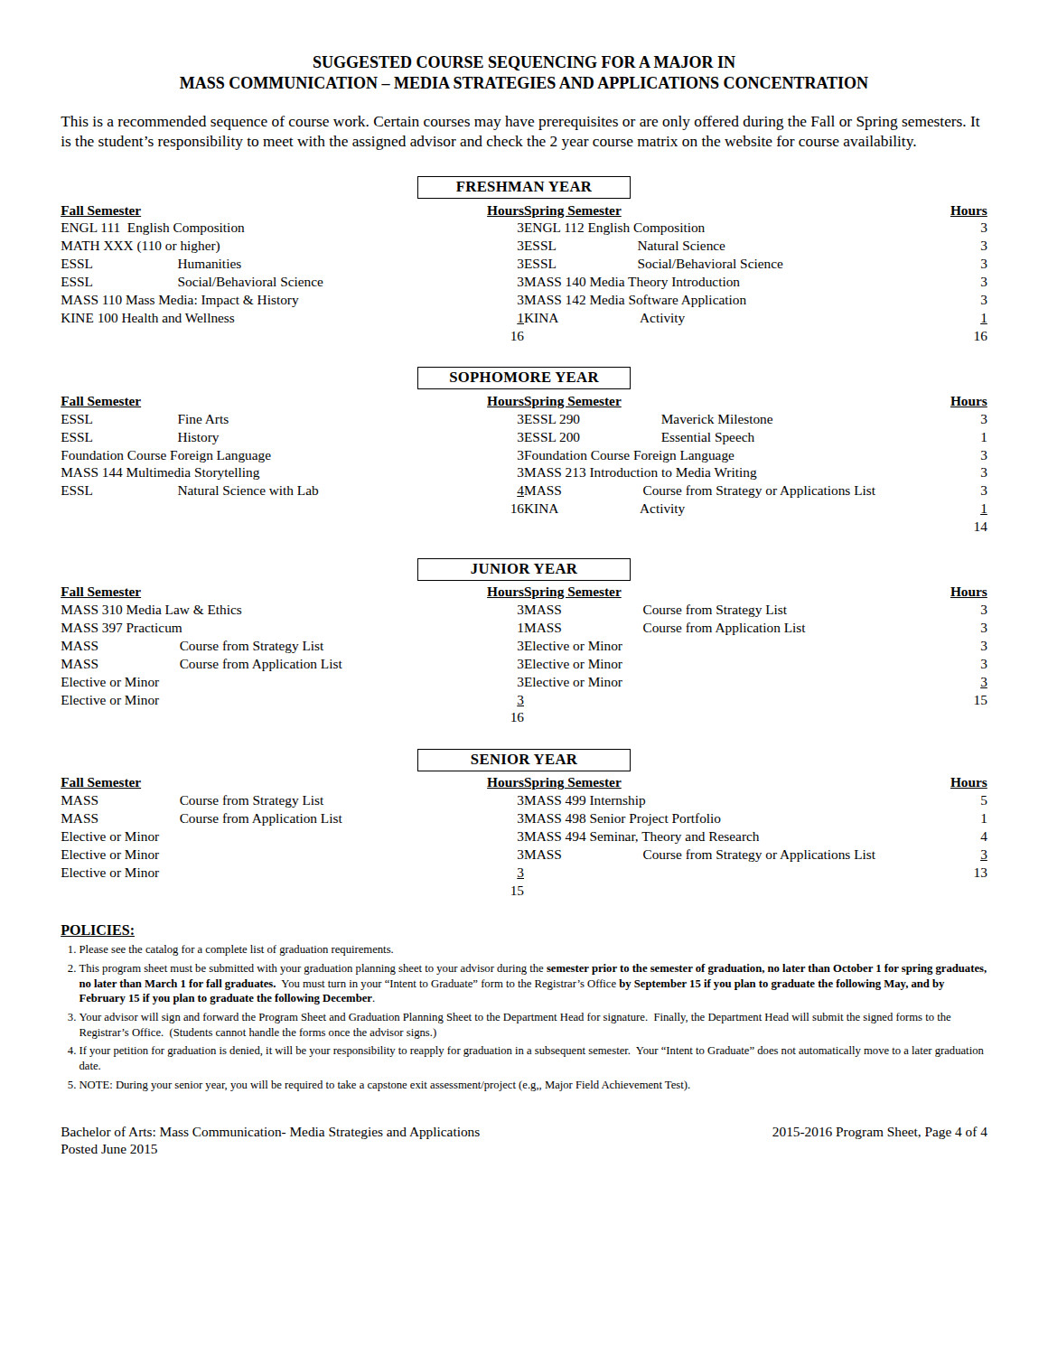SUGGESTED COURSE SEQUENCING FOR A MAJOR IN
MASS COMMUNICATION – MEDIA STRATEGIES AND APPLICATIONS CONCENTRATION
This is a recommended sequence of course work. Certain courses may have prerequisites or are only offered during the Fall or Spring semesters. It is the student’s responsibility to meet with the assigned advisor and check the 2 year course matrix on the website for course availability.
FRESHMAN YEAR
| / Fall Semester / Hours / / ENGL 111 English Composition / 3 / / MATH XXX (110 or higher) / 3 / / ESSL Humanities / 3 / / ESSL Social/Behavioral Science / 3 / / MASS 110 Mass Media: Impact & History / 3 / / KINE 100 Health and Wellness / 1 / / / 16 / | / Spring Semester / Hours / / ENGL 112 English Composition / 3 / / ESSL Natural Science / 3 / / ESSL Social/Behavioral Science / 3 / / MASS 140 Media Theory Introduction / 3 / / MASS 142 Media Software Application / 3 / / KINA Activity / 1 / / / 16 / |
SOPHOMORE YEAR
| / Fall Semester / Hours / / ESSL Fine Arts / 3 / / ESSL History / 3 / / Foundation Course Foreign Language / 3 / / MASS 144 Multimedia Storytelling / 3 / / ESSL Natural Science with Lab / 4 / / / 16 / | / Spring Semester / Hours / / ESSL 290 Maverick Milestone / 3 / / ESSL 200 Essential Speech / 1 / / Foundation Course Foreign Language / 3 / / MASS 213 Introduction to Media Writing / 3 / / MASS Course from Strategy or Applications List / 3 / / KINA Activity / 1 / / / 14 / |
JUNIOR YEAR
| / Fall Semester / Hours / / MASS 310 Media Law & Ethics / 3 / / MASS 397 Practicum / 1 / / MASS Course from Strategy List / 3 / / MASS Course from Application List / 3 / / Elective or Minor / 3 / / Elective or Minor / 3 / / / 16 / | / Spring Semester / Hours / / MASS Course from Strategy List / 3 / / MASS Course from Application List / 3 / / Elective or Minor / 3 / / Elective or Minor / 3 / / Elective or Minor / 3 / / / 15 / |
SENIOR YEAR
| / Fall Semester / Hours / / MASS Course from Strategy List / 3 / / MASS Course from Application List / 3 / / Elective or Minor / 3 / / Elective or Minor / 3 / / Elective or Minor / 3 / / / 15 / | / Spring Semester / Hours / / MASS 499 Internship / 5 / / MASS 498 Senior Project Portfolio / 1 / / MASS 494 Seminar, Theory and Research / 4 / / MASS Course from Strategy or Applications List / 3 / / / 13 / |
POLICIES:
Please see the catalog for a complete list of graduation requirements.
This program sheet must be submitted with your graduation planning sheet to your advisor during the semester prior to the semester of graduation, no later than October 1 for spring graduates, no later than March 1 for fall graduates. You must turn in your “Intent to Graduate” form to the Registrar’s Office by September 15 if you plan to graduate the following May, and by February 15 if you plan to graduate the following December.
Your advisor will sign and forward the Program Sheet and Graduation Planning Sheet to the Department Head for signature. Finally, the Department Head will submit the signed forms to the Registrar’s Office. (Students cannot handle the forms once the advisor signs.)
If your petition for graduation is denied, it will be your responsibility to reapply for graduation in a subsequent semester. Your “Intent to Graduate” does not automatically move to a later graduation date.
NOTE: During your senior year, you will be required to take a capstone exit assessment/project (e.g,, Major Field Achievement Test).
Bachelor of Arts: Mass Communication- Media Strategies and Applications 2015-2016 Program Sheet, Page 4 of 4 Posted June 2015